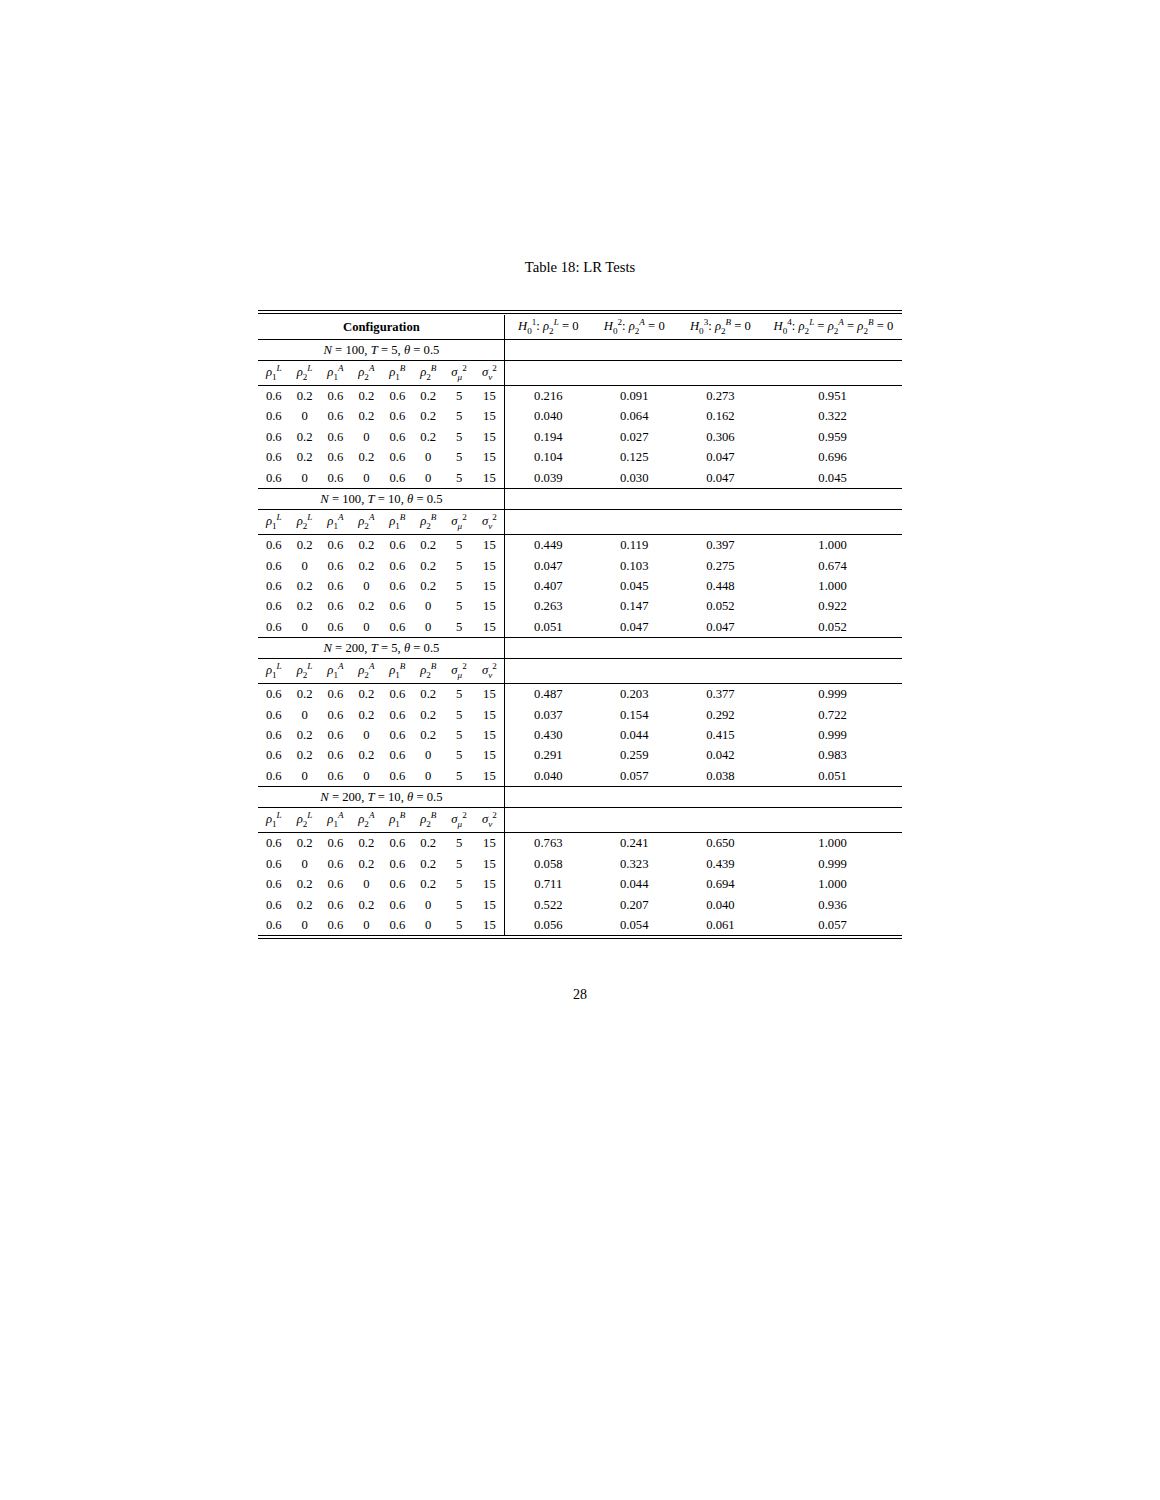Table 18: LR Tests
| Configuration | H 0 1 : ρ 2 L = 0 | H 0 2 : ρ 2 A = 0 | H 0 3 : ρ 2 B = 0 | H 0 4 : ρ 2 L = ρ 2 A = ρ 2 B = 0 |
| N = 100, T = 5, θ = 0.5 | | | | |
| ρ 1 L | ρ 2 L | ρ 1 A | ρ 2 A | ρ 1 B | ρ 2 B | σ μ 2 | σ ν 2 | | | | |
| 0.6 | 0.2 | 0.6 | 0.2 | 0.6 | 0.2 | 5 | 15 | 0.216 | 0.091 | 0.273 | 0.951 |
| 0.6 | 0 | 0.6 | 0.2 | 0.6 | 0.2 | 5 | 15 | 0.040 | 0.064 | 0.162 | 0.322 |
| 0.6 | 0.2 | 0.6 | 0 | 0.6 | 0.2 | 5 | 15 | 0.194 | 0.027 | 0.306 | 0.959 |
| 0.6 | 0.2 | 0.6 | 0.2 | 0.6 | 0 | 5 | 15 | 0.104 | 0.125 | 0.047 | 0.696 |
| 0.6 | 0 | 0.6 | 0 | 0.6 | 0 | 5 | 15 | 0.039 | 0.030 | 0.047 | 0.045 |
| N = 100, T = 10, θ = 0.5 | | | | |
| ρ 1 L | ρ 2 L | ρ 1 A | ρ 2 A | ρ 1 B | ρ 2 B | σ μ 2 | σ ν 2 | | | | |
| 0.6 | 0.2 | 0.6 | 0.2 | 0.6 | 0.2 | 5 | 15 | 0.449 | 0.119 | 0.397 | 1.000 |
| 0.6 | 0 | 0.6 | 0.2 | 0.6 | 0.2 | 5 | 15 | 0.047 | 0.103 | 0.275 | 0.674 |
| 0.6 | 0.2 | 0.6 | 0 | 0.6 | 0.2 | 5 | 15 | 0.407 | 0.045 | 0.448 | 1.000 |
| 0.6 | 0.2 | 0.6 | 0.2 | 0.6 | 0 | 5 | 15 | 0.263 | 0.147 | 0.052 | 0.922 |
| 0.6 | 0 | 0.6 | 0 | 0.6 | 0 | 5 | 15 | 0.051 | 0.047 | 0.047 | 0.052 |
| N = 200, T = 5, θ = 0.5 | | | | |
| ρ 1 L | ρ 2 L | ρ 1 A | ρ 2 A | ρ 1 B | ρ 2 B | σ μ 2 | σ ν 2 | | | | |
| 0.6 | 0.2 | 0.6 | 0.2 | 0.6 | 0.2 | 5 | 15 | 0.487 | 0.203 | 0.377 | 0.999 |
| 0.6 | 0 | 0.6 | 0.2 | 0.6 | 0.2 | 5 | 15 | 0.037 | 0.154 | 0.292 | 0.722 |
| 0.6 | 0.2 | 0.6 | 0 | 0.6 | 0.2 | 5 | 15 | 0.430 | 0.044 | 0.415 | 0.999 |
| 0.6 | 0.2 | 0.6 | 0.2 | 0.6 | 0 | 5 | 15 | 0.291 | 0.259 | 0.042 | 0.983 |
| 0.6 | 0 | 0.6 | 0 | 0.6 | 0 | 5 | 15 | 0.040 | 0.057 | 0.038 | 0.051 |
| N = 200, T = 10, θ = 0.5 | | | | |
| ρ 1 L | ρ 2 L | ρ 1 A | ρ 2 A | ρ 1 B | ρ 2 B | σ μ 2 | σ ν 2 | | | | |
| 0.6 | 0.2 | 0.6 | 0.2 | 0.6 | 0.2 | 5 | 15 | 0.763 | 0.241 | 0.650 | 1.000 |
| 0.6 | 0 | 0.6 | 0.2 | 0.6 | 0.2 | 5 | 15 | 0.058 | 0.323 | 0.439 | 0.999 |
| 0.6 | 0.2 | 0.6 | 0 | 0.6 | 0.2 | 5 | 15 | 0.711 | 0.044 | 0.694 | 1.000 |
| 0.6 | 0.2 | 0.6 | 0.2 | 0.6 | 0 | 5 | 15 | 0.522 | 0.207 | 0.040 | 0.936 |
| 0.6 | 0 | 0.6 | 0 | 0.6 | 0 | 5 | 15 | 0.056 | 0.054 | 0.061 | 0.057 |
28